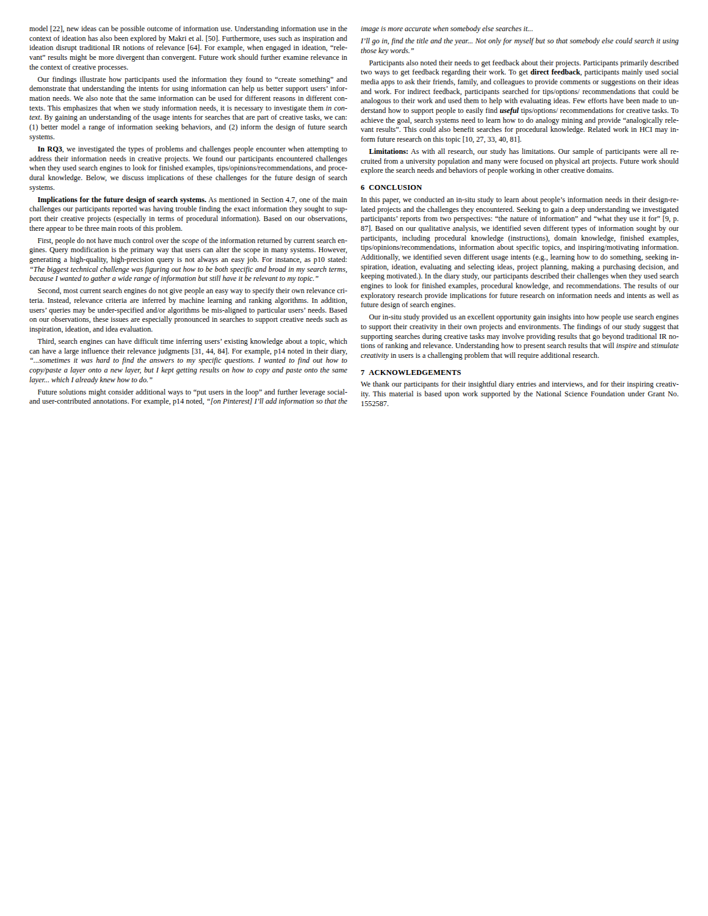model [22], new ideas can be possible outcome of information use. Understanding information use in the context of ideation has also been explored by Makri et al. [50]. Furthermore, uses such as inspiration and ideation disrupt traditional IR notions of relevance [64]. For example, when engaged in ideation, “relevant” results might be more divergent than convergent. Future work should further examine relevance in the context of creative processes.
Our findings illustrate how participants used the information they found to “create something” and demonstrate that understanding the intents for using information can help us better support users’ information needs. We also note that the same information can be used for different reasons in different contexts. This emphasizes that when we study information needs, it is necessary to investigate them in context. By gaining an understanding of the usage intents for searches that are part of creative tasks, we can: (1) better model a range of information seeking behaviors, and (2) inform the design of future search systems.
In RQ3, we investigated the types of problems and challenges people encounter when attempting to address their information needs in creative projects. We found our participants encountered challenges when they used search engines to look for finished examples, tips/opinions/recommendations, and procedural knowledge. Below, we discuss implications of these challenges for the future design of search systems.
Implications for the future design of search systems. As mentioned in Section 4.7, one of the main challenges our participants reported was having trouble finding the exact information they sought to support their creative projects (especially in terms of procedural information). Based on our observations, there appear to be three main roots of this problem.
First, people do not have much control over the scope of the information returned by current search engines. Query modification is the primary way that users can alter the scope in many systems. However, generating a high-quality, high-precision query is not always an easy job. For instance, as p10 stated: “The biggest technical challenge was figuring out how to be both specific and broad in my search terms, because I wanted to gather a wide range of information but still have it be relevant to my topic.”
Second, most current search engines do not give people an easy way to specify their own relevance criteria. Instead, relevance criteria are inferred by machine learning and ranking algorithms. In addition, users’ queries may be under-specified and/or algorithms be mis-aligned to particular users’ needs. Based on our observations, these issues are especially pronounced in searches to support creative needs such as inspiration, ideation, and idea evaluation.
Third, search engines can have difficult time inferring users’ existing knowledge about a topic, which can have a large influence their relevance judgments [31, 44, 84]. For example, p14 noted in their diary, “...sometimes it was hard to find the answers to my specific questions. I wanted to find out how to copy/paste a layer onto a new layer, but I kept getting results on how to copy and paste onto the same layer... which I already knew how to do.”
Future solutions might consider additional ways to “put users in the loop” and further leverage social- and user-contributed annotations. For example, p14 noted, “[on Pinterest] I’ll add information so that the image is more accurate when somebody else searches it...
I’ll go in, find the title and the year... Not only for myself but so that somebody else could search it using those key words.”
Participants also noted their needs to get feedback about their projects. Participants primarily described two ways to get feedback regarding their work. To get direct feedback, participants mainly used social media apps to ask their friends, family, and colleagues to provide comments or suggestions on their ideas and work. For indirect feedback, participants searched for tips/options/ recommendations that could be analogous to their work and used them to help with evaluating ideas. Few efforts have been made to understand how to support people to easily find useful tips/options/ recommendations for creative tasks. To achieve the goal, search systems need to learn how to do analogy mining and provide “analogically relevant results”. This could also benefit searches for procedural knowledge. Related work in HCI may inform future research on this topic [10, 27, 33, 40, 81].
Limitations: As with all research, our study has limitations. Our sample of participants were all recruited from a university population and many were focused on physical art projects. Future work should explore the search needs and behaviors of people working in other creative domains.
6 CONCLUSION
In this paper, we conducted an in-situ study to learn about people’s information needs in their design-related projects and the challenges they encountered. Seeking to gain a deep understanding we investigated participants’ reports from two perspectives: “the nature of information” and “what they use it for” [9, p. 87]. Based on our qualitative analysis, we identified seven different types of information sought by our participants, including procedural knowledge (instructions), domain knowledge, finished examples, tips/opinions/recommendations, information about specific topics, and inspiring/motivating information. Additionally, we identified seven different usage intents (e.g., learning how to do something, seeking inspiration, ideation, evaluating and selecting ideas, project planning, making a purchasing decision, and keeping motivated.). In the diary study, our participants described their challenges when they used search engines to look for finished examples, procedural knowledge, and recommendations. The results of our exploratory research provide implications for future research on information needs and intents as well as future design of search engines.
Our in-situ study provided us an excellent opportunity gain insights into how people use search engines to support their creativity in their own projects and environments. The findings of our study suggest that supporting searches during creative tasks may involve providing results that go beyond traditional IR notions of ranking and relevance. Understanding how to present search results that will inspire and stimulate creativity in users is a challenging problem that will require additional research.
7 ACKNOWLEDGEMENTS
We thank our participants for their insightful diary entries and interviews, and for their inspiring creativity. This material is based upon work supported by the National Science Foundation under Grant No. 1552587.